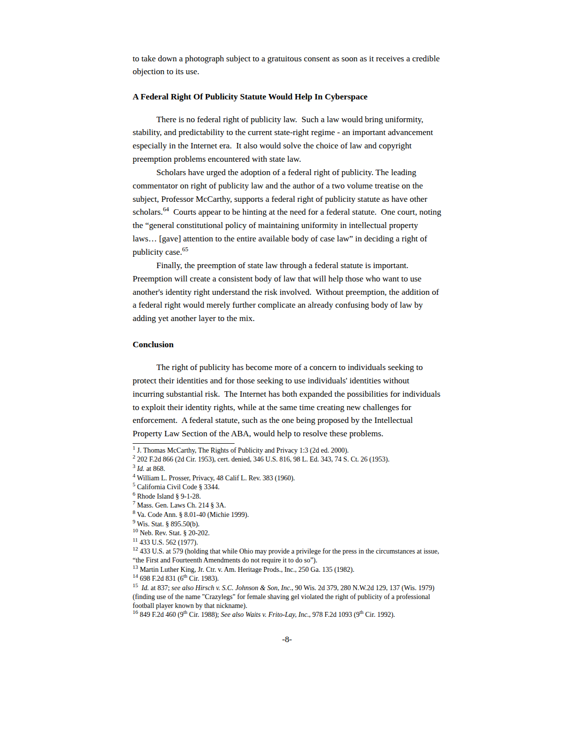to take down a photograph subject to a gratuitous consent as soon as it receives a credible objection to its use.
A Federal Right Of Publicity Statute Would Help In Cyberspace
There is no federal right of publicity law. Such a law would bring uniformity, stability, and predictability to the current state-right regime - an important advancement especially in the Internet era. It also would solve the choice of law and copyright preemption problems encountered with state law.
Scholars have urged the adoption of a federal right of publicity. The leading commentator on right of publicity law and the author of a two volume treatise on the subject, Professor McCarthy, supports a federal right of publicity statute as have other scholars.64 Courts appear to be hinting at the need for a federal statute. One court, noting the “general constitutional policy of maintaining uniformity in intellectual property laws… [gave] attention to the entire available body of case law” in deciding a right of publicity case.65
Finally, the preemption of state law through a federal statute is important. Preemption will create a consistent body of law that will help those who want to use another's identity right understand the risk involved. Without preemption, the addition of a federal right would merely further complicate an already confusing body of law by adding yet another layer to the mix.
Conclusion
The right of publicity has become more of a concern to individuals seeking to protect their identities and for those seeking to use individuals' identities without incurring substantial risk. The Internet has both expanded the possibilities for individuals to exploit their identity rights, while at the same time creating new challenges for enforcement. A federal statute, such as the one being proposed by the Intellectual Property Law Section of the ABA, would help to resolve these problems.
1 J. Thomas McCarthy, The Rights of Publicity and Privacy 1:3 (2d ed. 2000).
2 202 F.2d 866 (2d Cir. 1953), cert. denied, 346 U.S. 816, 98 L. Ed. 343, 74 S. Ct. 26 (1953).
3 Id. at 868.
4 William L. Prosser, Privacy, 48 Calif L. Rev. 383 (1960).
5 California Civil Code § 3344.
6 Rhode Island § 9-1-28.
7 Mass. Gen. Laws Ch. 214 § 3A.
8 Va. Code Ann. § 8.01-40 (Michie 1999).
9 Wis. Stat. § 895.50(b).
10 Neb. Rev. Stat. § 20-202.
11 433 U.S. 562 (1977).
12 433 U.S. at 579 (holding that while Ohio may provide a privilege for the press in the circumstances at issue, “the First and Fourteenth Amendments do not require it to do so”).
13 Martin Luther King, Jr. Ctr. v. Am. Heritage Prods., Inc., 250 Ga. 135 (1982).
14 698 F.2d 831 (6th Cir. 1983).
15 Id. at 837; see also Hirsch v. S.C. Johnson & Son, Inc., 90 Wis. 2d 379, 280 N.W.2d 129, 137 (Wis. 1979) (finding use of the name "Crazylegs" for female shaving gel violated the right of publicity of a professional football player known by that nickname).
16 849 F.2d 460 (9th Cir. 1988); See also Waits v. Frito-Lay, Inc., 978 F.2d 1093 (9th Cir. 1992).
-8-